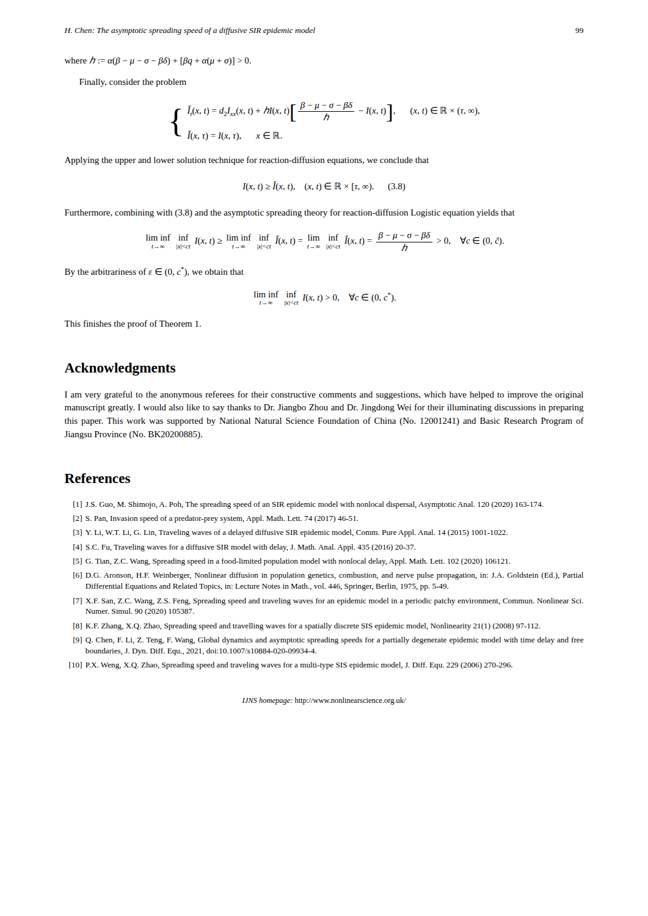H. Chen: The asymptotic spreading speed of a diffusive SIR epidemic model 99
where ℎ := α(β − μ − σ − βδ) + [βq + α(μ + σ)] > 0.
Finally, consider the problem
{ Ǐt(x, t) = d2Ixx(x, t) + ℎI(x, t)[β − μ − σ − βδ ℎ − I(x, t)], (x, t) ∈ ℝ × (τ, ∞), Ǐ(x, τ) = I(x, τ), x ∈ ℝ.
Applying the upper and lower solution technique for reaction-diffusion equations, we conclude that
I(x, t) ≥ Ǐ(x, t), (x, t) ∈ ℝ × [τ, ∞). (3.8)
Furthermore, combining with (3.8) and the asymptotic spreading theory for reaction-diffusion Logistic equation yields that
lim inf t→∞ inf|x|<ct I(x, t) ≥ lim inf t→∞ inf|x|<ct Ǐ(x, t) = lim t→∞ inf|x|<ct Ǐ(x, t) = β − μ − σ − βδ ℎ > 0, ∀c ∈ (0, ĉ).
By the arbitrariness of ε ∈ (0, c*), we obtain that
lim inf t→∞ inf|x|<ct I(x, t) > 0, ∀c ∈ (0, c*).
This finishes the proof of Theorem 1.
Acknowledgments
I am very grateful to the anonymous referees for their constructive comments and suggestions, which have helped to improve the original manuscript greatly. I would also like to say thanks to Dr. Jiangbo Zhou and Dr. Jingdong Wei for their illuminating discussions in preparing this paper. This work was supported by National Natural Science Foundation of China (No. 12001241) and Basic Research Program of Jiangsu Province (No. BK20200885).
References
J.S. Guo, M. Shimojo, A. Poh, The spreading speed of an SIR epidemic model with nonlocal dispersal, Asymptotic Anal. 120 (2020) 163-174.
S. Pan, Invasion speed of a predator-prey system, Appl. Math. Lett. 74 (2017) 46-51.
Y. Li, W.T. Li, G. Lin, Traveling waves of a delayed diffusive SIR epidemic model, Comm. Pure Appl. Anal. 14 (2015) 1001-1022.
S.C. Fu, Traveling waves for a diffusive SIR model with delay, J. Math. Anal. Appl. 435 (2016) 20-37.
G. Tian, Z.C. Wang, Spreading speed in a food-limited population model with nonlocal delay, Appl. Math. Lett. 102 (2020) 106121.
D.G. Aronson, H.F. Weinberger, Nonlinear diffusion in population genetics, combustion, and nerve pulse propagation, in: J.A. Goldstein (Ed.), Partial Differential Equations and Related Topics, in: Lecture Notes in Math., vol. 446, Springer, Berlin, 1975, pp. 5-49.
X.F. San, Z.C. Wang, Z.S. Feng, Spreading speed and traveling waves for an epidemic model in a periodic patchy environment, Commun. Nonlinear Sci. Numer. Simul. 90 (2020) 105387.
K.F. Zhang, X.Q. Zhao, Spreading speed and travelling waves for a spatially discrete SIS epidemic model, Nonlinearity 21(1) (2008) 97-112.
Q. Chen, F. Li, Z. Teng, F. Wang, Global dynamics and asymptotic spreading speeds for a partially degenerate epidemic model with time delay and free boundaries, J. Dyn. Diff. Equ., 2021, doi:10.1007/s10884-020-09934-4.
P.X. Weng, X.Q. Zhao, Spreading speed and traveling waves for a multi-type SIS epidemic model, J. Diff. Equ. 229 (2006) 270-296.
IJNS homepage: http://www.nonlinearscience.org.uk/